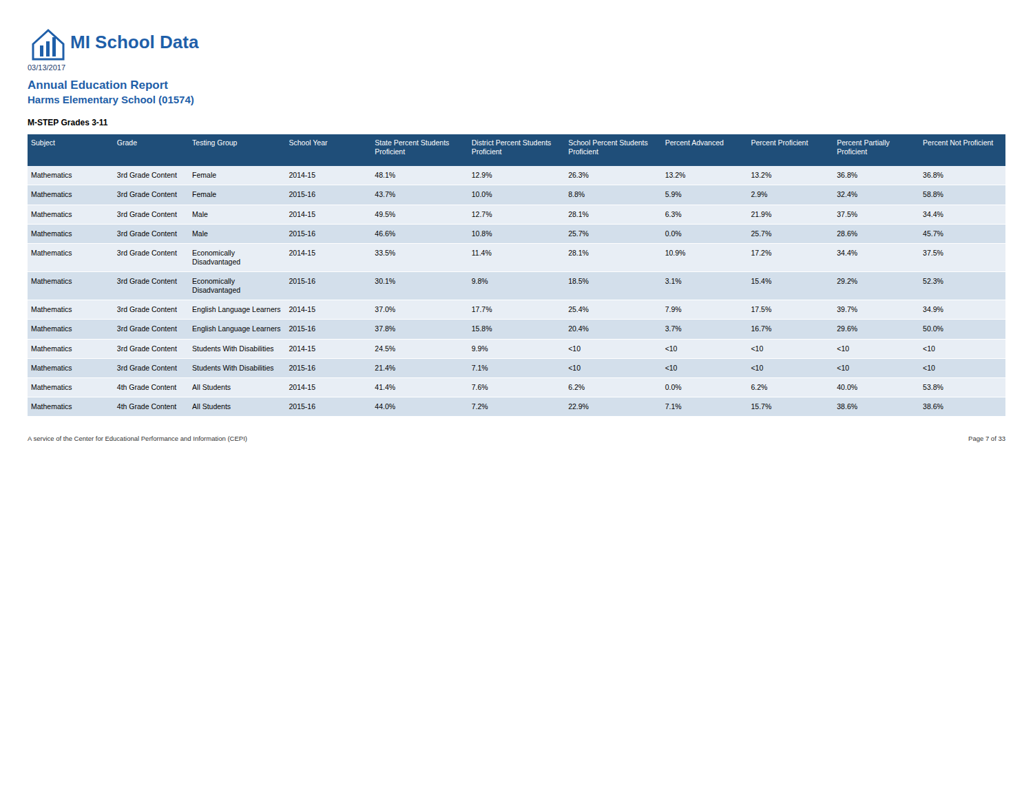MI School Data
03/13/2017
Annual Education Report
Harms Elementary School (01574)
M-STEP Grades 3-11
| Subject | Grade | Testing Group | School Year | State Percent Students Proficient | District Percent Students Proficient | School Percent Students Proficient | Percent Advanced | Percent Proficient | Percent Partially Proficient | Percent Not Proficient |
| --- | --- | --- | --- | --- | --- | --- | --- | --- | --- | --- |
| Mathematics | 3rd Grade Content | Female | 2014-15 | 48.1% | 12.9% | 26.3% | 13.2% | 13.2% | 36.8% | 36.8% |
| Mathematics | 3rd Grade Content | Female | 2015-16 | 43.7% | 10.0% | 8.8% | 5.9% | 2.9% | 32.4% | 58.8% |
| Mathematics | 3rd Grade Content | Male | 2014-15 | 49.5% | 12.7% | 28.1% | 6.3% | 21.9% | 37.5% | 34.4% |
| Mathematics | 3rd Grade Content | Male | 2015-16 | 46.6% | 10.8% | 25.7% | 0.0% | 25.7% | 28.6% | 45.7% |
| Mathematics | 3rd Grade Content | Economically Disadvantaged | 2014-15 | 33.5% | 11.4% | 28.1% | 10.9% | 17.2% | 34.4% | 37.5% |
| Mathematics | 3rd Grade Content | Economically Disadvantaged | 2015-16 | 30.1% | 9.8% | 18.5% | 3.1% | 15.4% | 29.2% | 52.3% |
| Mathematics | 3rd Grade Content | English Language Learners | 2014-15 | 37.0% | 17.7% | 25.4% | 7.9% | 17.5% | 39.7% | 34.9% |
| Mathematics | 3rd Grade Content | English Language Learners | 2015-16 | 37.8% | 15.8% | 20.4% | 3.7% | 16.7% | 29.6% | 50.0% |
| Mathematics | 3rd Grade Content | Students With Disabilities | 2014-15 | 24.5% | 9.9% | <10 | <10 | <10 | <10 | <10 |
| Mathematics | 3rd Grade Content | Students With Disabilities | 2015-16 | 21.4% | 7.1% | <10 | <10 | <10 | <10 | <10 |
| Mathematics | 4th Grade Content | All Students | 2014-15 | 41.4% | 7.6% | 6.2% | 0.0% | 6.2% | 40.0% | 53.8% |
| Mathematics | 4th Grade Content | All Students | 2015-16 | 44.0% | 7.2% | 22.9% | 7.1% | 15.7% | 38.6% | 38.6% |
A service of the Center for Educational Performance and Information (CEPI) Page 7 of 33